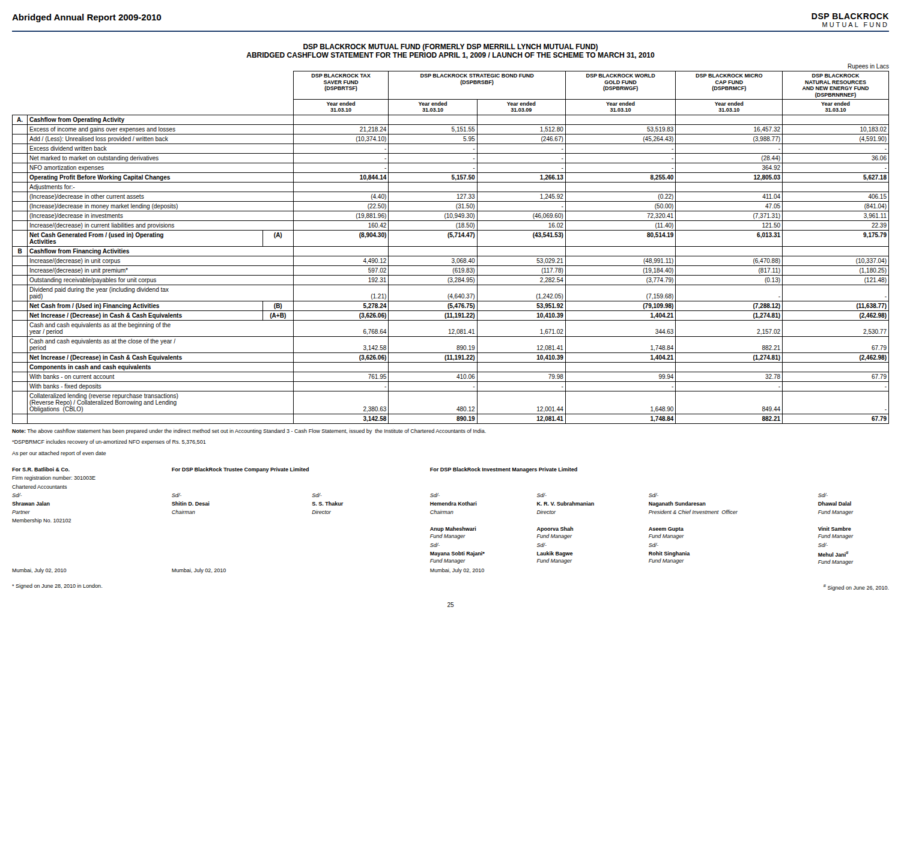Abridged Annual Report 2009-2010
DSP BLACKROCK
MUTUAL FUND
DSP BLACKROCK MUTUAL FUND (FORMERLY DSP MERRILL LYNCH MUTUAL FUND)
ABRIDGED CASHFLOW STATEMENT FOR THE PERIOD APRIL 1, 2009 / LAUNCH OF THE SCHEME TO MARCH 31, 2010
Rupees in Lacs
| | | DSP BLACKROCK TAX SAVER FUND (DSPBRTSF) | DSP BLACKROCK STRATEGIC BOND FUND (DSPBRSBF) | DSP BLACKROCK WORLD GOLD FUND (DSPBRWGF) | DSP BLACKROCK MICRO CAP FUND (DSPBRMCF) | DSP BLACKROCK NATURAL RESOURCES AND NEW ENERGY FUND (DSPBRNRNEF) |
| --- | --- | --- | --- | --- | --- | --- |
| Year ended 31.03.10 | Year ended 31.03.10 | Year ended 31.03.09 | Year ended 31.03.10 | Year ended 31.03.10 | Year ended 31.03.10 |
| A. | Cashflow from Operating Activity | | | | | | |
| | Excess of income and gains over expenses and losses | 21,218.24 | 5,151.55 | 1,512.80 | 53,519.83 | 16,457.32 | 10,183.02 |
| | Add / (Less): Unrealised loss provided / written back | (10,374.10) | 5.95 | (246.67) | (45,264.43) | (3,988.77) | (4,591.90) |
| | Excess dividend written back | - | - | - | - | - | - |
| | Net marked to market on outstanding derivatives | - | - | - | - | (28.44) | 36.06 |
| | NFO amortization expenses | - | - | - | - | 364.92 | - |
| | Operating Profit Before Working Capital Changes | 10,844.14 | 5,157.50 | 1,266.13 | 8,255.40 | 12,805.03 | 5,627.18 |
| | Adjustments for:- | | | | | | |
| | (Increase)/decrease in other current assets | (4.40) | 127.33 | 1,245.92 | (0.22) | 411.04 | 406.15 |
| | (Increase)/decrease in money market lending (deposits) | (22.50) | (31.50) | - | (50.00) | 47.05 | (841.04) |
| | (Increase)/decrease in investments | (19,881.96) | (10,949.30) | (46,069.60) | 72,320.41 | (7,371.31) | 3,961.11 |
| | Increase/(decrease) in current liabilities and provisions | 160.42 | (18.50) | 16.02 | (11.40) | 121.50 | 22.39 |
| | Net Cash Generated From / (used in) Operating Activities | (A) | (8,904.30) | (5,714.47) | (43,541.53) | 80,514.19 | 6,013.31 | 9,175.79 |
| B | Cashflow from Financing Activities | | | | | | |
| | Increase/(decrease) in unit corpus | 4,490.12 | 3,068.40 | 53,029.21 | (48,991.11) | (6,470.88) | (10,337.04) |
| | Increase/(decrease) in unit premium* | 597.02 | (619.83) | (117.78) | (19,184.40) | (817.11) | (1,180.25) |
| | Outstanding receivable/payables for unit corpus | 192.31 | (3,284.95) | 2,282.54 | (3,774.79) | (0.13) | (121.48) |
| | Dividend paid during the year (including dividend tax paid) | (1.21) | (4,640.37) | (1,242.05) | (7,159.68) | - | - |
| | Net Cash from / (Used in) Financing Activities | (B) | 5,278.24 | (5,476.75) | 53,951.92 | (79,109.98) | (7,288.12) | (11,638.77) |
| | Net Increase / (Decrease) in Cash & Cash Equivalents | (A+B) | (3,626.06) | (11,191.22) | 10,410.39 | 1,404.21 | (1,274.81) | (2,462.98) |
| | Cash and cash equivalents as at the beginning of the year / period | 6,768.64 | 12,081.41 | 1,671.02 | 344.63 | 2,157.02 | 2,530.77 |
| | Cash and cash equivalents as at the close of the year / period | 3,142.58 | 890.19 | 12,081.41 | 1,748.84 | 882.21 | 67.79 |
| | Net Increase / (Decrease) in Cash & Cash Equivalents | (3,626.06) | (11,191.22) | 10,410.39 | 1,404.21 | (1,274.81) | (2,462.98) |
| | Components in cash and cash equivalents | | | | | | |
| | With banks - on current account | 761.95 | 410.06 | 79.98 | 99.94 | 32.78 | 67.79 |
| | With banks - fixed deposits | - | - | - | - | - | - |
| | Collateralized lending (reverse repurchase transactions) (Reverse Repo) / Collateralized Borrowing and Lending Obligations (CBLO) | 2,380.63 | 480.12 | 12,001.44 | 1,648.90 | 849.44 | - |
| | | 3,142.58 | 890.19 | 12,081.41 | 1,748.84 | 882.21 | 67.79 |
Note: The above cashflow statement has been prepared under the indirect method set out in Accounting Standard 3 - Cash Flow Statement, issued by the Institute of Chartered Accountants of India.
*DSPBRMCF includes recovery of un-amortized NFO expenses of Rs. 5,376,501
As per our attached report of even date
| For S.R. Batliboi & Co. | For DSP BlackRock Trustee Company Private Limited | For DSP BlackRock Investment Managers Private Limited |
| Firm registration number: 301003E | | |
| Chartered Accountants | | |
| Sd/- | Sd/- | Sd/- | Sd/- | Sd/- | Sd/- | Sd/- |
| Shrawan Jalan | Shitin D. Desai | S. S. Thakur | Hemendra Kothari | K. R. V. Subrahmanian | Naganath Sundaresan | Dhawal Dalal |
| Partner | Chairman | Director | Chairman | Director | President & Chief Investment Officer | Fund Manager |
| Membership No. 102102 | | |
| | Anup Maheshwari Fund Manager | Apoorva Shah Fund Manager | Aseem Gupta Fund Manager | Vinit Sambre Fund Manager |
| | Sd/- | Sd/- | Sd/- | Sd/- |
| | Mayana Sobti Rajani* Fund Manager | Laukik Bagwe Fund Manager | Rohit Singhania Fund Manager | Mehul Jani # Fund Manager |
| Mumbai, July 02, 2010 | Mumbai, July 02, 2010 | Mumbai, July 02, 2010 |
* Signed on June 28, 2010 in London.
# Signed on June 26, 2010.
25